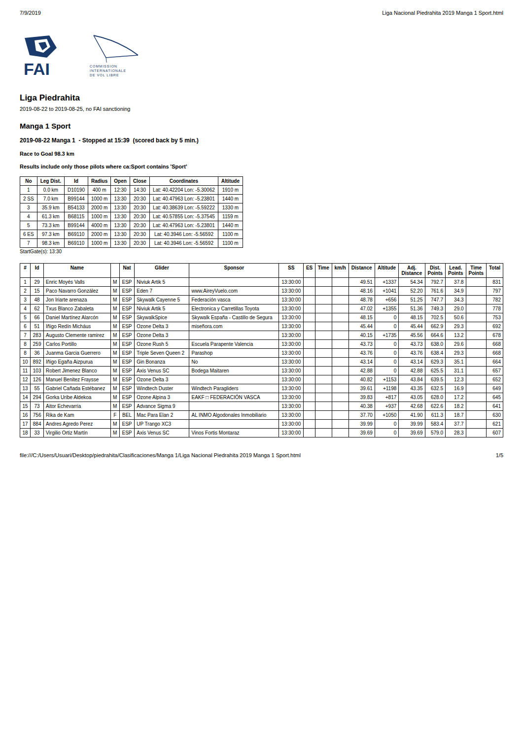7/9/2019 Liga Nacional Piedrahita 2019 Manga 1 Sport.html
FAI COMMISSION INTERNATIONALE DE VOL LIBRE
Liga Piedrahita
2019-08-22 to 2019-08-25, no FAI sanctioning
Manga 1 Sport
2019-08-22 Manga 1 - Stopped at 15:39 (scored back by 5 min.)
Race to Goal 98.3 km
Results include only those pilots where ca:Sport contains 'Sport'
| No | Leg Dist. | Id | Radius | Open | Close | Coordinates | Altitude |
| --- | --- | --- | --- | --- | --- | --- | --- |
| 1 | 0.0 km | D10190 | 400 m | 12:30 | 14:30 | Lat: 40.42204 Lon: -5.30062 | 1910 m |
| 2 SS | 7.0 km | B99144 | 1000 m | 13:30 | 20:30 | Lat: 40.47963 Lon: -5.23801 | 1440 m |
| 3 | 35.9 km | B54133 | 2000 m | 13:30 | 20:30 | Lat: 40.38639 Lon: -5.59222 | 1330 m |
| 4 | 61.3 km | B68115 | 1000 m | 13:30 | 20:30 | Lat: 40.57855 Lon: -5.37545 | 1159 m |
| 5 | 73.3 km | B99144 | 4000 m | 13:30 | 20:30 | Lat: 40.47963 Lon: -5.23801 | 1440 m |
| 6 ES | 97.3 km | B69110 | 2000 m | 13:30 | 20:30 | Lat: 40.3946 Lon: -5.56592 | 1100 m |
| 7 | 98.3 km | B69110 | 1000 m | 13:30 | 20:30 | Lat: 40.3946 Lon: -5.56592 | 1100 m |
StartGate(s): 13:30
| # | Id | Name | | Nat | Glider | Sponsor | SS | ES | Time | km/h | Distance | Altitude | Adj. Distance | Dist. Points | Lead. Points | Time Points | Total |
| --- | --- | --- | --- | --- | --- | --- | --- | --- | --- | --- | --- | --- | --- | --- | --- | --- | --- |
| 1 | 29 | Enric Moyés Valls | M | ESP | Niviuk Artik 5 | | 13:30:00 | | | | 49.51 | +1337 | 54.34 | 792.7 | 37.8 | | 831 |
| 2 | 15 | Paco Navarro González | M | ESP | Eden 7 | www.AireyVuelo.com | 13:30:00 | | | | 48.16 | +1041 | 52.20 | 761.6 | 34.9 | | 797 |
| 3 | 48 | Jon Iriarte arenaza | M | ESP | Skywalk Cayenne 5 | Federación vasca | 13:30:00 | | | | 48.78 | +656 | 51.25 | 747.7 | 34.3 | | 782 |
| 4 | 62 | Txus Blanco Zabaleta | M | ESP | Niviuk Artik 5 | Electronica y Carretillas Toyota | 13:30:00 | | | | 47.02 | +1355 | 51.36 | 749.3 | 29.0 | | 778 |
| 5 | 66 | Daniel Martínez Alarcón | M | ESP | SkywalkSpice | Skywalk España - Castillo de Segura | 13:30:00 | | | | 48.15 | 0 | 48.15 | 702.5 | 50.6 | | 753 |
| 6 | 51 | Iñigo Redín Micháus | M | ESP | Ozone Delta 3 | miseñora.com | 13:30:00 | | | | 45.44 | 0 | 45.44 | 662.9 | 29.3 | | 692 |
| 7 | 283 | Augusto Clemente ramirez | M | ESP | Ozone Delta 3 | | 13:30:00 | | | | 40.15 | +1735 | 45.56 | 664.6 | 13.2 | | 678 |
| 8 | 259 | Carlos Portillo | M | ESP | Ozone Rush 5 | Escuela Parapente Valencia | 13:30:00 | | | | 43.73 | 0 | 43.73 | 638.0 | 29.6 | | 668 |
| 8 | 36 | Juanma Garcia Guerrero | M | ESP | Triple Seven Queen 2 | Parashop | 13:30:00 | | | | 43.76 | 0 | 43.76 | 638.4 | 29.3 | | 668 |
| 10 | 892 | Iñigo Egaña Aizpurua | M | ESP | Gin Bonanza | No | 13:30:00 | | | | 43.14 | 0 | 43.14 | 629.3 | 35.1 | | 664 |
| 11 | 103 | Robert Jimenez Blanco | M | ESP | Axis Venus SC | Bodega Maitaren | 13:30:00 | | | | 42.88 | 0 | 42.88 | 625.5 | 31.1 | | 657 |
| 12 | 126 | Manuel Benitez Fraysse | M | ESP | Ozone Delta 3 | | 13:30:00 | | | | 40.82 | +1153 | 43.84 | 639.5 | 12.3 | | 652 |
| 13 | 55 | Gabriel Cañada Estébanez | M | ESP | Windtech Duster | Windtech Paragliders | 13:30:00 | | | | 39.61 | +1198 | 43.35 | 632.5 | 16.9 | | 649 |
| 14 | 294 | Gorka Uribe Aldekoa | M | ESP | Ozone Alpina 3 | EAKF □ FEDERACIÓN VASCA | 13:30:00 | | | | 39.83 | +817 | 43.05 | 628.0 | 17.2 | | 645 |
| 15 | 73 | Aitor Echevarria | M | ESP | Advance Sigma 9 | | 13:30:00 | | | | 40.38 | +937 | 42.68 | 622.6 | 18.2 | | 641 |
| 16 | 756 | Rika de Kam | F | BEL | Mac Para Elan 2 | AL INMO Algodonales Inmobiliario | 13:30:00 | | | | 37.70 | +1050 | 41.90 | 611.3 | 18.7 | | 630 |
| 17 | 884 | Andres Agredo Perez | M | ESP | UP Trango XC3 | | 13:30:00 | | | | 39.99 | 0 | 39.99 | 583.4 | 37.7 | | 621 |
| 18 | 33 | Virgilio Ortiz Martín | M | ESP | Axis Venus SC | Vinos Fortis Montaraz | 13:30:00 | | | | 39.69 | 0 | 39.69 | 579.0 | 28.3 | | 607 |
file:///C:/Users/Usuari/Desktop/piedrahita/Clasificaciones/Manga 1/Liga Nacional Piedrahita 2019 Manga 1 Sport.html 1/5